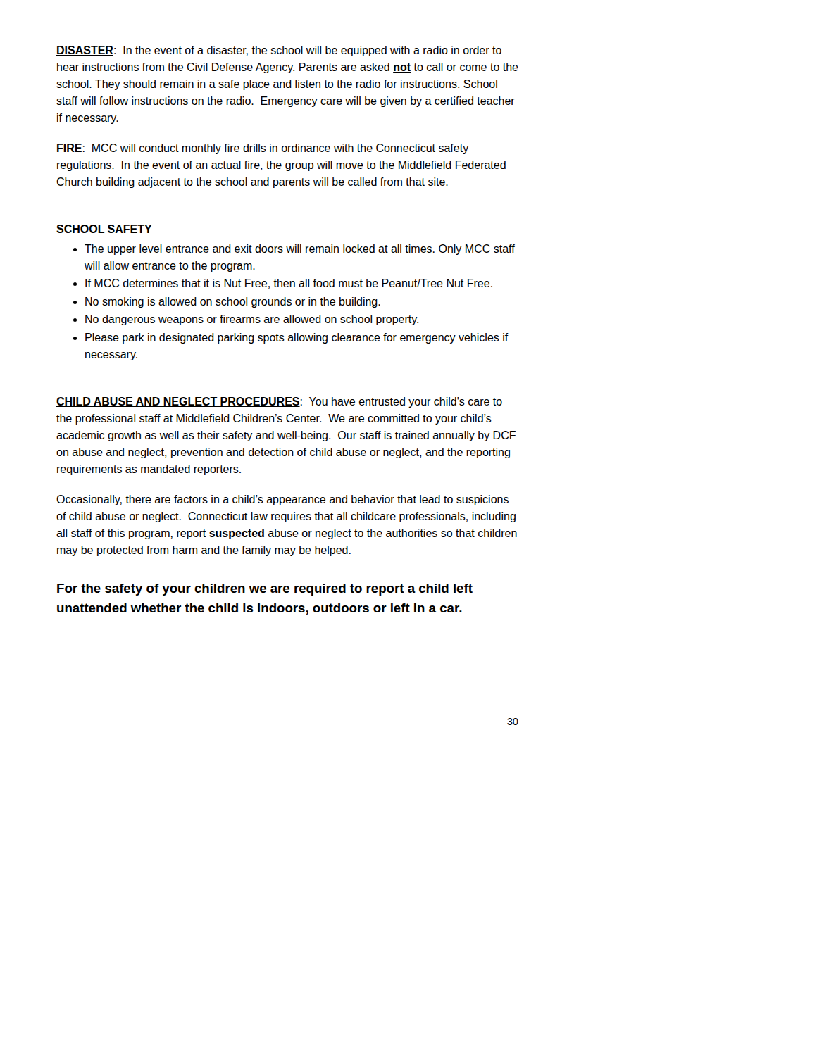DISASTER: In the event of a disaster, the school will be equipped with a radio in order to hear instructions from the Civil Defense Agency. Parents are asked not to call or come to the school. They should remain in a safe place and listen to the radio for instructions. School staff will follow instructions on the radio. Emergency care will be given by a certified teacher if necessary.
FIRE: MCC will conduct monthly fire drills in ordinance with the Connecticut safety regulations. In the event of an actual fire, the group will move to the Middlefield Federated Church building adjacent to the school and parents will be called from that site.
SCHOOL SAFETY
The upper level entrance and exit doors will remain locked at all times. Only MCC staff will allow entrance to the program.
If MCC determines that it is Nut Free, then all food must be Peanut/Tree Nut Free.
No smoking is allowed on school grounds or in the building.
No dangerous weapons or firearms are allowed on school property.
Please park in designated parking spots allowing clearance for emergency vehicles if necessary.
CHILD ABUSE AND NEGLECT PROCEDURES: You have entrusted your child's care to the professional staff at Middlefield Children’s Center. We are committed to your child’s academic growth as well as their safety and well-being. Our staff is trained annually by DCF on abuse and neglect, prevention and detection of child abuse or neglect, and the reporting requirements as mandated reporters.
Occasionally, there are factors in a child’s appearance and behavior that lead to suspicions of child abuse or neglect. Connecticut law requires that all childcare professionals, including all staff of this program, report suspected abuse or neglect to the authorities so that children may be protected from harm and the family may be helped.
For the safety of your children we are required to report a child left unattended whether the child is indoors, outdoors or left in a car.
30